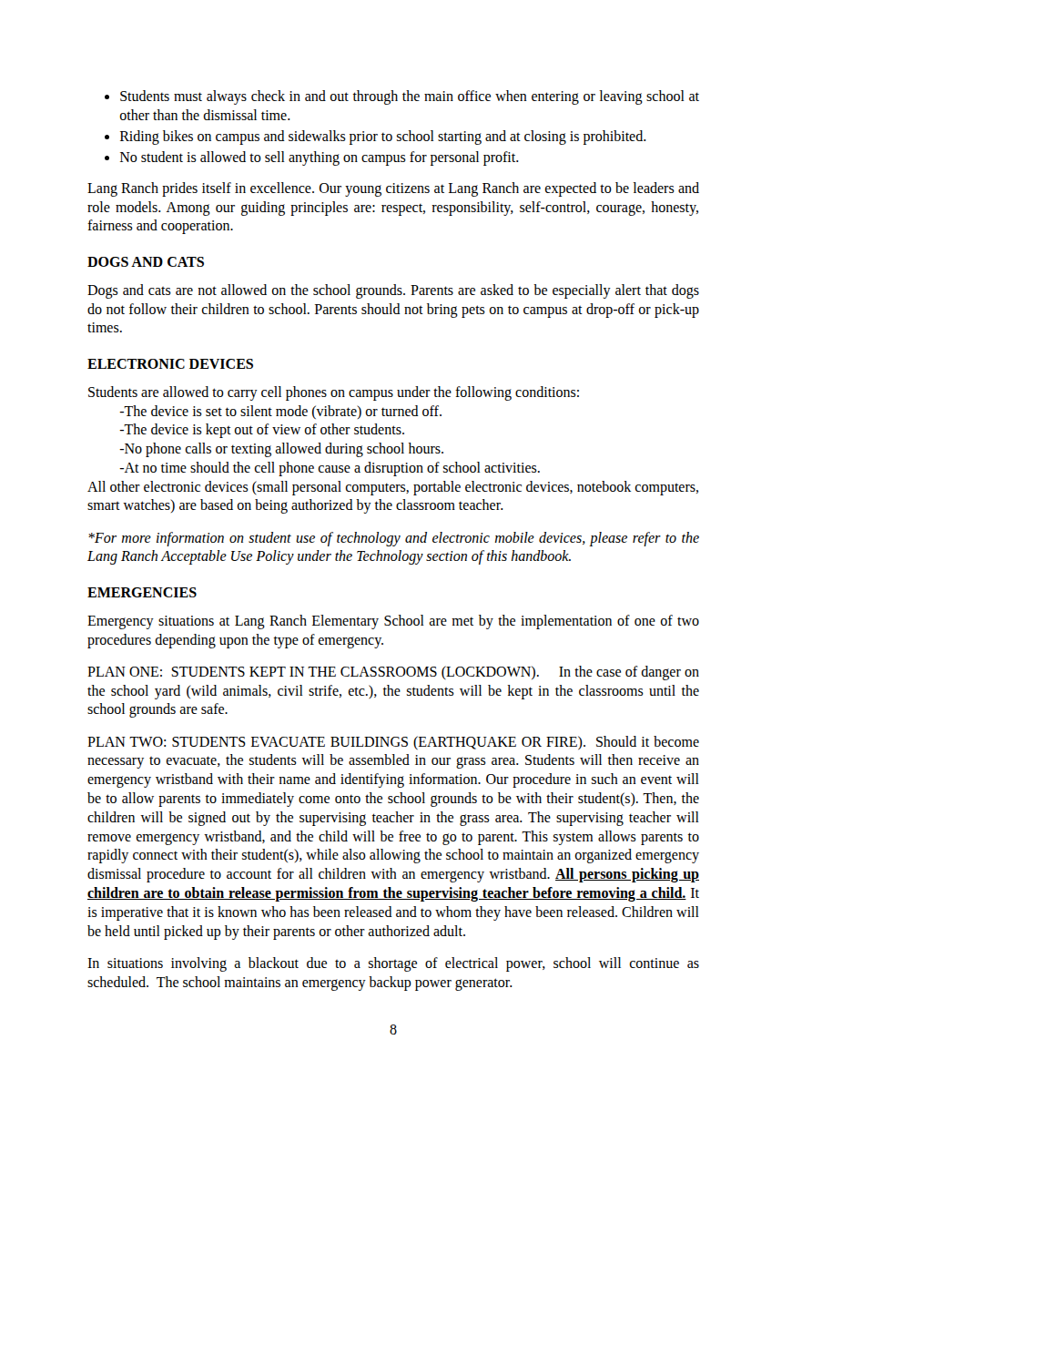Students must always check in and out through the main office when entering or leaving school at other than the dismissal time.
Riding bikes on campus and sidewalks prior to school starting and at closing is prohibited.
No student is allowed to sell anything on campus for personal profit.
Lang Ranch prides itself in excellence. Our young citizens at Lang Ranch are expected to be leaders and role models. Among our guiding principles are: respect, responsibility, self-control, courage, honesty, fairness and cooperation.
Dogs and Cats
Dogs and cats are not allowed on the school grounds. Parents are asked to be especially alert that dogs do not follow their children to school. Parents should not bring pets on to campus at drop-off or pick-up times.
Electronic Devices
Students are allowed to carry cell phones on campus under the following conditions:
-The device is set to silent mode (vibrate) or turned off.
-The device is kept out of view of other students.
-No phone calls or texting allowed during school hours.
-At no time should the cell phone cause a disruption of school activities.
All other electronic devices (small personal computers, portable electronic devices, notebook computers, smart watches) are based on being authorized by the classroom teacher.
*For more information on student use of technology and electronic mobile devices, please refer to the Lang Ranch Acceptable Use Policy under the Technology section of this handbook.
Emergencies
Emergency situations at Lang Ranch Elementary School are met by the implementation of one of two procedures depending upon the type of emergency.
PLAN ONE: STUDENTS KEPT IN THE CLASSROOMS (LOCKDOWN). In the case of danger on the school yard (wild animals, civil strife, etc.), the students will be kept in the classrooms until the school grounds are safe.
PLAN TWO: STUDENTS EVACUATE BUILDINGS (EARTHQUAKE OR FIRE). Should it become necessary to evacuate, the students will be assembled in our grass area. Students will then receive an emergency wristband with their name and identifying information. Our procedure in such an event will be to allow parents to immediately come onto the school grounds to be with their student(s). Then, the children will be signed out by the supervising teacher in the grass area. The supervising teacher will remove emergency wristband, and the child will be free to go to parent. This system allows parents to rapidly connect with their student(s), while also allowing the school to maintain an organized emergency dismissal procedure to account for all children with an emergency wristband. All persons picking up children are to obtain release permission from the supervising teacher before removing a child. It is imperative that it is known who has been released and to whom they have been released. Children will be held until picked up by their parents or other authorized adult.
In situations involving a blackout due to a shortage of electrical power, school will continue as scheduled. The school maintains an emergency backup power generator.
8